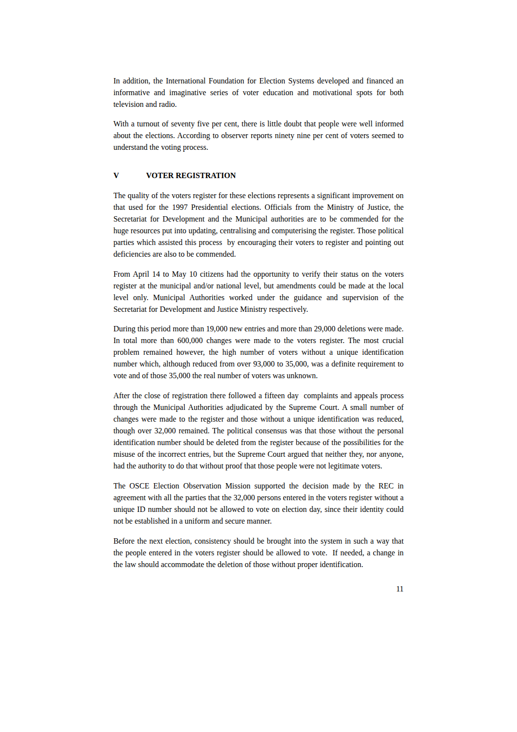In addition, the International Foundation for Election Systems developed and financed an informative and imaginative series of voter education and motivational spots for both television and radio.
With a turnout of seventy five per cent, there is little doubt that people were well informed about the elections. According to observer reports ninety nine per cent of voters seemed to understand the voting process.
VVOTER REGISTRATION
The quality of the voters register for these elections represents a significant improvement on that used for the 1997 Presidential elections. Officials from the Ministry of Justice, the Secretariat for Development and the Municipal authorities are to be commended for the huge resources put into updating, centralising and computerising the register. Those political parties which assisted this process by encouraging their voters to register and pointing out deficiencies are also to be commended.
From April 14 to May 10 citizens had the opportunity to verify their status on the voters register at the municipal and/or national level, but amendments could be made at the local level only. Municipal Authorities worked under the guidance and supervision of the Secretariat for Development and Justice Ministry respectively.
During this period more than 19,000 new entries and more than 29,000 deletions were made. In total more than 600,000 changes were made to the voters register. The most crucial problem remained however, the high number of voters without a unique identification number which, although reduced from over 93,000 to 35,000, was a definite requirement to vote and of those 35,000 the real number of voters was unknown.
After the close of registration there followed a fifteen day complaints and appeals process through the Municipal Authorities adjudicated by the Supreme Court. A small number of changes were made to the register and those without a unique identification was reduced, though over 32,000 remained. The political consensus was that those without the personal identification number should be deleted from the register because of the possibilities for the misuse of the incorrect entries, but the Supreme Court argued that neither they, nor anyone, had the authority to do that without proof that those people were not legitimate voters.
The OSCE Election Observation Mission supported the decision made by the REC in agreement with all the parties that the 32,000 persons entered in the voters register without a unique ID number should not be allowed to vote on election day, since their identity could not be established in a uniform and secure manner.
Before the next election, consistency should be brought into the system in such a way that the people entered in the voters register should be allowed to vote. If needed, a change in the law should accommodate the deletion of those without proper identification.
11